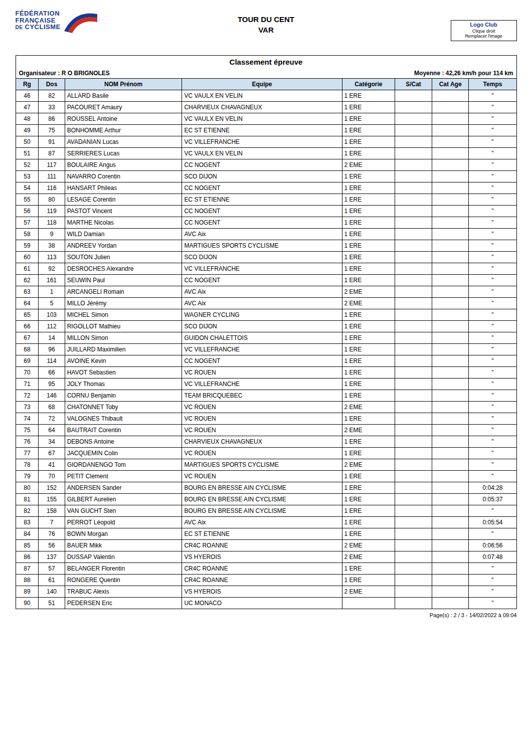FÉDÉRATION
FRANÇAISE
DE CYCLISME
TOUR DU CENT
VAR
Logo Club
Clique droit
Remplacer l'image
Classement épreuve
Organisateur : R O BRIGNOLES Moyenne : 42,26 km/h pour 114 km
| Rg | Dos | NOM Prénom | Equipe | Catégorie | S/Cat | Cat Age | Temps |
| --- | --- | --- | --- | --- | --- | --- | --- |
| 46 | 82 | ALLARD Basile | VC VAULX EN VELIN | 1 ERE | | | " |
| 47 | 33 | PACOURET Amaury | CHARVIEUX CHAVAGNEUX | 1 ERE | | | " |
| 48 | 86 | ROUSSEL Antoine | VC VAULX EN VELIN | 1 ERE | | | " |
| 49 | 75 | BONHOMME Arthur | EC ST ETIENNE | 1 ERE | | | " |
| 50 | 91 | AVADANIAN Lucas | VC VILLEFRANCHE | 1 ERE | | | " |
| 51 | 87 | SERRIERES Lucas | VC VAULX EN VELIN | 1 ERE | | | " |
| 52 | 117 | BOULAIRE Angus | CC NOGENT | 2 EME | | | " |
| 53 | 111 | NAVARRO Corentin | SCO DIJON | 1 ERE | | | " |
| 54 | 116 | HANSART Phileas | CC NOGENT | 1 ERE | | | " |
| 55 | 80 | LESAGE Corentin | EC ST ETIENNE | 1 ERE | | | " |
| 56 | 119 | PASTOT Vincent | CC NOGENT | 1 ERE | | | " |
| 57 | 118 | MARTHE Nicolas | CC NOGENT | 1 ERE | | | " |
| 58 | 9 | WILD Damian | AVC Aix | 1 ERE | | | " |
| 59 | 38 | ANDREEV Yordan | MARTIGUES SPORTS CYCLISME | 1 ERE | | | " |
| 60 | 113 | SOUTON Julien | SCO DIJON | 1 ERE | | | " |
| 61 | 92 | DESROCHES Alexandre | VC VILLEFRANCHE | 1 ERE | | | " |
| 62 | 161 | SEUWIN Paul | CC NOGENT | 1 ERE | | | " |
| 63 | 1 | ARCANGELI Romain | AVC Aix | 2 EME | | | " |
| 64 | 5 | MILLO Jérémy | AVC Aix | 2 EME | | | " |
| 65 | 103 | MICHEL Simon | WAGNER CYCLING | 1 ERE | | | " |
| 66 | 112 | RIGOLLOT Mathieu | SCO DIJON | 1 ERE | | | " |
| 67 | 14 | MILLON Simon | GUIDON CHALETTOIS | 1 ERE | | | " |
| 68 | 96 | JUILLARD Maximilien | VC VILLEFRANCHE | 1 ERE | | | " |
| 69 | 114 | AVOINE Kevin | CC NOGENT | 1 ERE | | | " |
| 70 | 66 | HAVOT Sebastien | VC ROUEN | 1 ERE | | | " |
| 71 | 95 | JOLY Thomas | VC VILLEFRANCHE | 1 ERE | | | " |
| 72 | 146 | CORNU Benjamin | TEAM BRICQUEBEC | 1 ERE | | | " |
| 73 | 68 | CHATONNET Toby | VC ROUEN | 2 EME | | | " |
| 74 | 72 | VALOGNES Thibault | VC ROUEN | 1 ERE | | | " |
| 75 | 64 | BAUTRAIT Corentin | VC ROUEN | 2 EME | | | " |
| 76 | 34 | DEBONS Antoine | CHARVIEUX CHAVAGNEUX | 1 ERE | | | " |
| 77 | 67 | JACQUEMIN Colin | VC ROUEN | 1 ERE | | | " |
| 78 | 41 | GIORDANENGO Tom | MARTIGUES SPORTS CYCLISME | 2 EME | | | " |
| 79 | 70 | PETIT Clement | VC ROUEN | 1 ERE | | | " |
| 80 | 152 | ANDERSEN Sander | BOURG EN BRESSE AIN CYCLISME | 1 ERE | | | 0:04:28 |
| 81 | 155 | GILBERT Aurelien | BOURG EN BRESSE AIN CYCLISME | 1 ERE | | | 0:05:37 |
| 82 | 158 | VAN GUCHT Sten | BOURG EN BRESSE AIN CYCLISME | 1 ERE | | | " |
| 83 | 7 | PERROT Léopold | AVC Aix | 1 ERE | | | 0:05:54 |
| 84 | 76 | BOWN Morgan | EC ST ETIENNE | 1 ERE | | | " |
| 85 | 56 | BAUER Mikk | CR4C ROANNE | 2 EME | | | 0:06:56 |
| 86 | 137 | DUSSAP Valentin | VS HYEROIS | 2 EME | | | 0:07:48 |
| 87 | 57 | BELANGER Florentin | CR4C ROANNE | 1 ERE | | | " |
| 88 | 61 | RONGERE Quentin | CR4C ROANNE | 1 ERE | | | " |
| 89 | 140 | TRABUC Alexis | VS HYEROIS | 2 EME | | | " |
| 90 | 51 | PEDERSEN Eric | UC MONACO | | | | " |
Page(s) : 2 / 3 - 14/02/2022 à 09:04